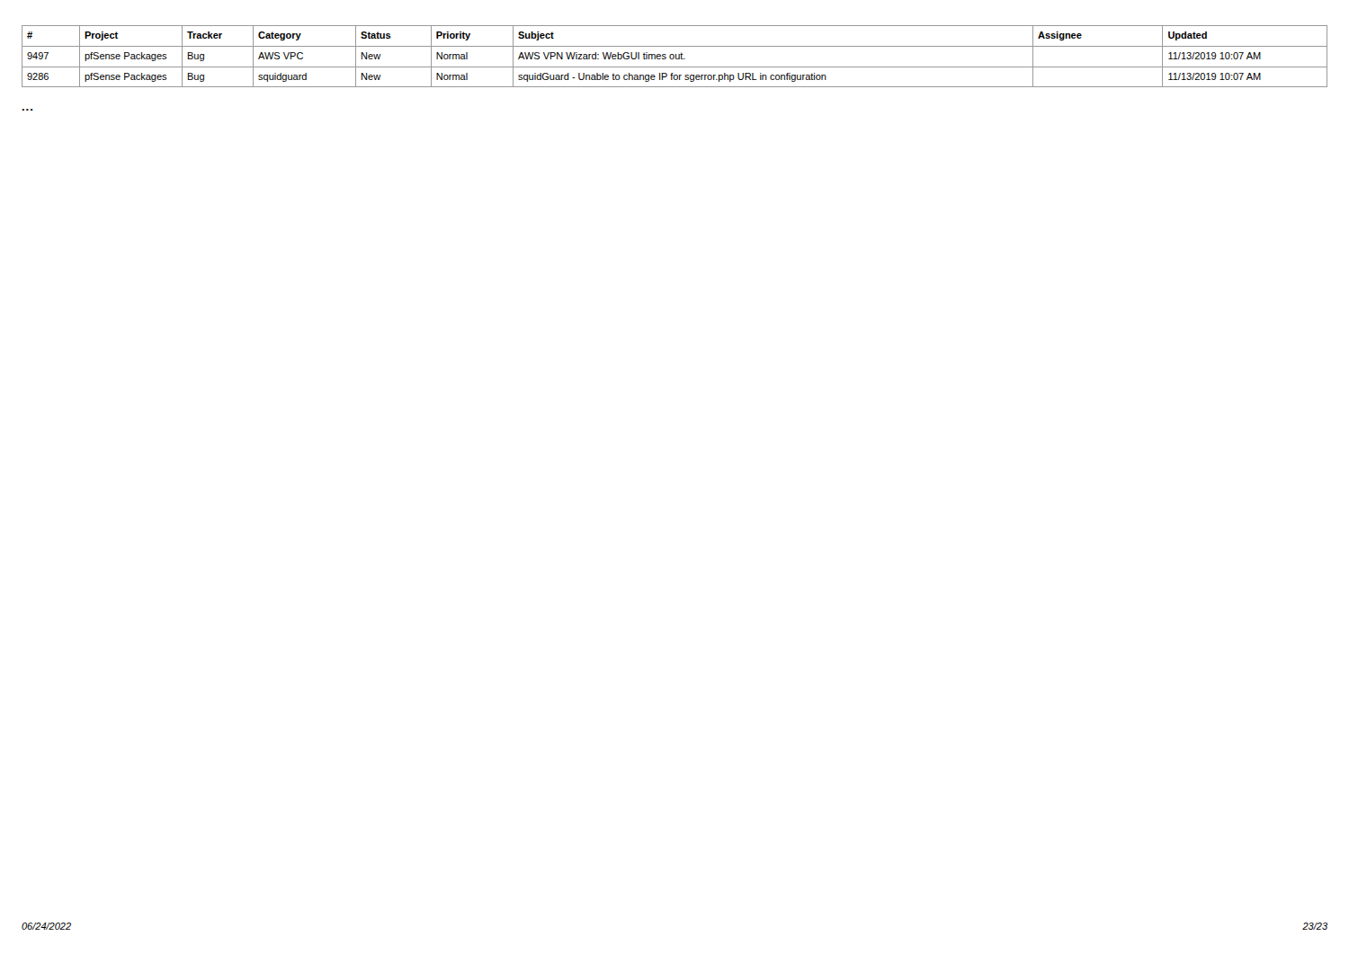| # | Project | Tracker | Category | Status | Priority | Subject | Assignee | Updated |
| --- | --- | --- | --- | --- | --- | --- | --- | --- |
| 9497 | pfSense Packages | Bug | AWS VPC | New | Normal | AWS VPN Wizard: WebGUI times out. | | 11/13/2019 10:07 AM |
| 9286 | pfSense Packages | Bug | squidguard | New | Normal | squidGuard - Unable to change IP for sgerror.php URL in configuration | | 11/13/2019 10:07 AM |
...
06/24/2022 23/23